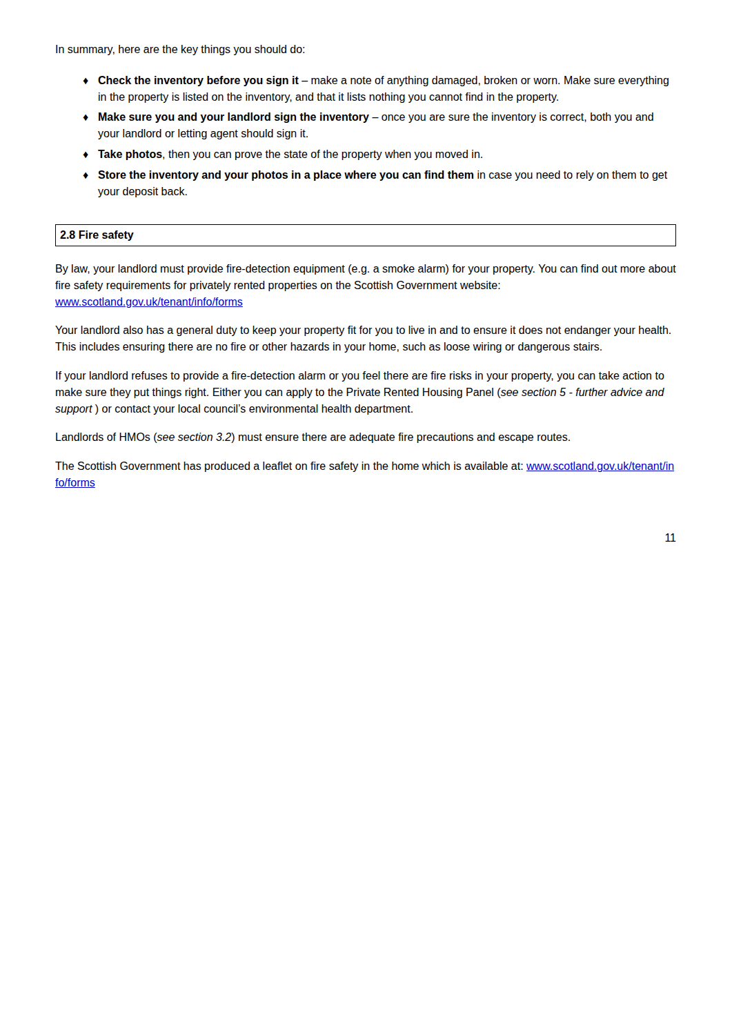In summary, here are the key things you should do:
Check the inventory before you sign it – make a note of anything damaged, broken or worn. Make sure everything in the property is listed on the inventory, and that it lists nothing you cannot find in the property.
Make sure you and your landlord sign the inventory – once you are sure the inventory is correct, both you and your landlord or letting agent should sign it.
Take photos, then you can prove the state of the property when you moved in.
Store the inventory and your photos in a place where you can find them in case you need to rely on them to get your deposit back.
2.8 Fire safety
By law, your landlord must provide fire-detection equipment (e.g. a smoke alarm) for your property. You can find out more about fire safety requirements for privately rented properties on the Scottish Government website:
www.scotland.gov.uk/tenant/info/forms
Your landlord also has a general duty to keep your property fit for you to live in and to ensure it does not endanger your health. This includes ensuring there are no fire or other hazards in your home, such as loose wiring or dangerous stairs.
If your landlord refuses to provide a fire-detection alarm or you feel there are fire risks in your property, you can take action to make sure they put things right. Either you can apply to the Private Rented Housing Panel (see section 5 - further advice and support ) or contact your local council’s environmental health department.
Landlords of HMOs (see section 3.2) must ensure there are adequate fire precautions and escape routes.
The Scottish Government has produced a leaflet on fire safety in the home which is available at: www.scotland.gov.uk/tenant/info/forms
11